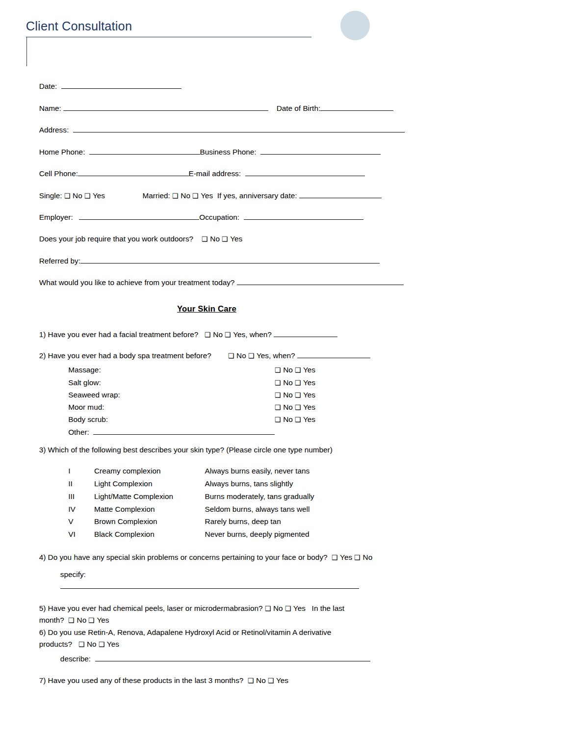Client Consultation
Date:
Name: Date of Birth:
Address:
Home Phone: Business Phone:
Cell Phone: E-mail address:
Single: ❑ No ❑ Yes Married: ❑ No ❑ Yes If yes, anniversary date:
Employer: Occupation:
Does your job require that you work outdoors? ❑ No ❑ Yes
Referred by:
What would you like to achieve from your treatment today?
Your Skin Care
1) Have you ever had a facial treatment before? ❑ No ❑ Yes, when?
2) Have you ever had a body spa treatment before? ❑ No ❑ Yes, when?
| Massage: | ❑ No ❑ Yes |
| Salt glow: | ❑ No ❑ Yes |
| Seaweed wrap: | ❑ No ❑ Yes |
| Moor mud: | ❑ No ❑ Yes |
| Body scrub: | ❑ No ❑ Yes |
| Other: | |
3) Which of the following best describes your skin type? (Please circle one type number)
| I | Creamy complexion | Always burns easily, never tans |
| II | Light Complexion | Always burns, tans slightly |
| III | Light/Matte Complexion | Burns moderately, tans gradually |
| IV | Matte Complexion | Seldom burns, always tans well |
| V | Brown Complexion | Rarely burns, deep tan |
| VI | Black Complexion | Never burns, deeply pigmented |
4) Do you have any special skin problems or concerns pertaining to your face or body? ❑ Yes ❑ No
specify:
5) Have you ever had chemical peels, laser or microdermabrasion? ❑ No ❑ Yes In the last month? ❑ No ❑ Yes
6) Do you use Retin-A, Renova, Adapalene Hydroxyl Acid or Retinol/vitamin A derivative products? ❑ No ❑ Yes
describe:
7) Have you used any of these products in the last 3 months? ❑ No ❑ Yes